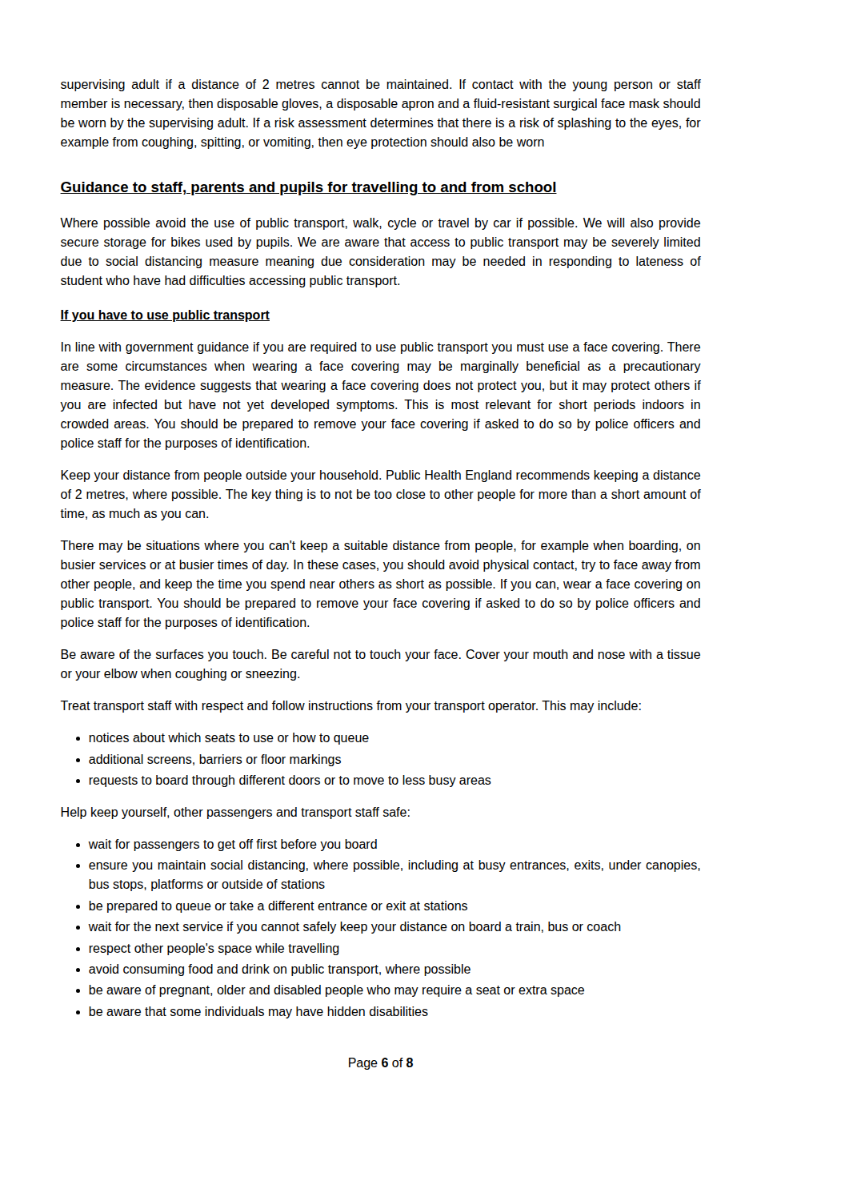supervising adult if a distance of 2 metres cannot be maintained. If contact with the young person or staff member is necessary, then disposable gloves, a disposable apron and a fluid-resistant surgical face mask should be worn by the supervising adult. If a risk assessment determines that there is a risk of splashing to the eyes, for example from coughing, spitting, or vomiting, then eye protection should also be worn
Guidance to staff, parents and pupils for travelling to and from school
Where possible avoid the use of public transport, walk, cycle or travel by car if possible. We will also provide secure storage for bikes used by pupils. We are aware that access to public transport may be severely limited due to social distancing measure meaning due consideration may be needed in responding to lateness of student who have had difficulties accessing public transport.
If you have to use public transport
In line with government guidance if you are required to use public transport you must use a face covering. There are some circumstances when wearing a face covering may be marginally beneficial as a precautionary measure. The evidence suggests that wearing a face covering does not protect you, but it may protect others if you are infected but have not yet developed symptoms. This is most relevant for short periods indoors in crowded areas. You should be prepared to remove your face covering if asked to do so by police officers and police staff for the purposes of identification.
Keep your distance from people outside your household. Public Health England recommends keeping a distance of 2 metres, where possible. The key thing is to not be too close to other people for more than a short amount of time, as much as you can.
There may be situations where you can't keep a suitable distance from people, for example when boarding, on busier services or at busier times of day. In these cases, you should avoid physical contact, try to face away from other people, and keep the time you spend near others as short as possible. If you can, wear a face covering on public transport. You should be prepared to remove your face covering if asked to do so by police officers and police staff for the purposes of identification.
Be aware of the surfaces you touch. Be careful not to touch your face. Cover your mouth and nose with a tissue or your elbow when coughing or sneezing.
Treat transport staff with respect and follow instructions from your transport operator. This may include:
notices about which seats to use or how to queue
additional screens, barriers or floor markings
requests to board through different doors or to move to less busy areas
Help keep yourself, other passengers and transport staff safe:
wait for passengers to get off first before you board
ensure you maintain social distancing, where possible, including at busy entrances, exits, under canopies, bus stops, platforms or outside of stations
be prepared to queue or take a different entrance or exit at stations
wait for the next service if you cannot safely keep your distance on board a train, bus or coach
respect other people's space while travelling
avoid consuming food and drink on public transport, where possible
be aware of pregnant, older and disabled people who may require a seat or extra space
be aware that some individuals may have hidden disabilities
Page 6 of 8